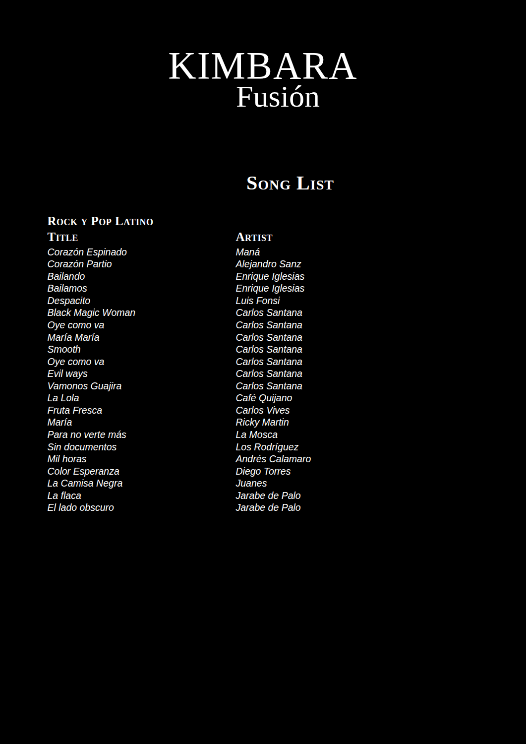Kimbara
Fusión
Song List
Rock y Pop Latino
| Title | Artist |
| --- | --- |
| Corazón Espinado | Maná |
| Corazón Partio | Alejandro Sanz |
| Bailando | Enrique Iglesias |
| Bailamos | Enrique Iglesias |
| Despacito | Luis Fonsi |
| Black Magic Woman | Carlos Santana |
| Oye como va | Carlos Santana |
| María María | Carlos Santana |
| Smooth | Carlos Santana |
| Oye como va | Carlos Santana |
| Evil ways | Carlos Santana |
| Vamonos Guajira | Carlos Santana |
| La Lola | Café Quijano |
| Fruta Fresca | Carlos Vives |
| María | Ricky Martin |
| Para no verte más | La Mosca |
| Sin documentos | Los Rodríguez |
| Mil horas | Andrés Calamaro |
| Color Esperanza | Diego Torres |
| La Camisa Negra | Juanes |
| La flaca | Jarabe de Palo |
| El lado obscuro | Jarabe de Palo |